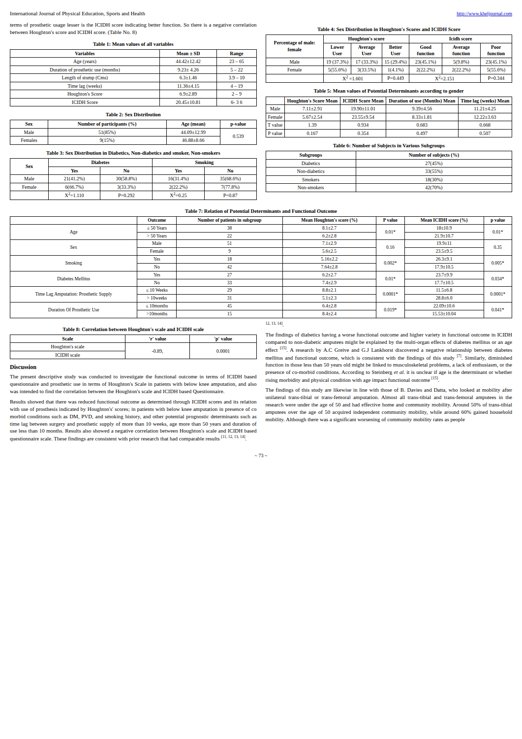International Journal of Physical Education, Sports and Health http://www.kheljournal.com
terms of prosthetic usage lesser is the ICIDH score indicating better function. So there is a negative correlation between Houghton's score and ICIDH score. (Table No. 8)
Table 1: Mean values of all variables
| Variables | Mean ± SD | Range |
| --- | --- | --- |
| Age (years) | 44.42±12.42 | 23 – 65 |
| Duration of prosthetic use (months) | 9.23± 4.26 | 5 – 22 |
| Length of stump (Cms) | 6.3±1.46 | 3.9 – 10 |
| Time lag (weeks) | 11.36±4.15 | 4 – 19 |
| Houghton's Score | 6.9±2.89 | 2 – 9 |
| ICIDH Score | 20.45±10.81 | 6- 3 6 |
Table 2: Sex Distribution
| Sex | Number of participants (%) | Age (mean) | p-value |
| --- | --- | --- | --- |
| Male | 51(85%) | 44.09±12.99 | 0.539 |
| Females | 9(15%) | 46.88±8.66 |
Table 3: Sex Distribution in Diabetics, Non-diabetics and smoker, Non-smokers
| Sex | Diabetes | Smoking |
| --- | --- | --- |
| Yes | No | Yes | No |
| Male | 21(41.2%) | 30(58.8%) | 16(31.4%) | 35(68.6%) |
| Female | 6(66.7%) | 3(33.3%) | 2(22.2%) | 7(77.8%) |
| | X 2 =1.110 | P=0.292 | X 2 =0.25 | P=0.87 |
Table 4: Sex Distribution in Houghton's Scores and ICIDH Score
| Percentage of male: female | Houghton's score | Icidh score |
| --- | --- | --- |
| Lower User | Average User | Better User | Good function | Average function | Poor function |
| Male | 19 (37.3%) | 17 (33.3%) | 15 (29.4%) | 23(45.1%) | 5(9.8%) | 23(45.1%) |
| Female | 5(55.6%) | 3(33.5%) | 1(4.1%) | 2(22.2%) | 2(22.2%) | 5(55.6%) |
| | X 2 =1.601 | P=0.449 | X 2 =2.151 | P=0.344 |
Table 5: Mean values of Potential Determinants according to gender
| | Houghton's Score Mean | ICIDH Score Mean | Duration of use (Months) Mean | Time lag (weeks) Mean |
| --- | --- | --- | --- | --- |
| Male | 7.11±2.91 | 19.90±11.01 | 9.39±4.56 | 11.21±4.25 |
| Female | 5.67±2.54 | 23.55±9.54 | 8.33±1.81 | 12.22±3.63 |
| T value | 1.39 | 0.934 | 0.683 | 0.668 |
| P value | 0.167 | 0.354 | 0.497 | 0.507 |
Table 6: Number of Subjects in Various Subgroups
| Subgroups | Number of subjects (%) |
| --- | --- |
| Diabetics | 27(45%) |
| Non-diabetics | 33(55%) |
| Smokers | 18(30%) |
| Non-smokers | 42(70%) |
Table 7: Relation of Potential Determinants and Functional Outcome
| | Outcome | Number of patients in subgroup | Mean Houghton's score (%) | P value | Mean ICIDH score (%) | p value |
| --- | --- | --- | --- | --- | --- | --- |
| Age | ≤ 50 Years | 38 | 8.1±2.7 | 0.01* | 18±10.9 | 0.01* |
| > 50 Years | 22 | 6.2±2.8 | 21.9±10.7 |
| Sex | Male | 51 | 7.1±2.9 | 0.16 | 19.9±11 | 0.35 |
| Female | 9 | 5.6±2.5 | 23.5±9.5 |
| Smoking | Yes | 18 | 5.16±2.2 | 0.002* | 26.3±9.1 | 0.005* |
| No | 42 | 7.64±2.8 | 17.9±10.5 |
| Diabetes Mellitus | Yes | 27 | 6.2±2.7 | 0.01* | 23.7±9.9 | 0.034* |
| No | 33 | 7.4±2.9 | 17.7±10.5 |
| Time Lag Amputation: Prosthetic Supply | ≤ 10 Weeks | 29 | 8.8±2.1 | 0.0001* | 11.5±6.8 | 0.0001* |
| > 10weeks | 31 | 5.1±2.3 | 28.8±6.0 |
| Duration Of Prosthetic Use | ≤ 10months | 45 | 6.4±2.8 | 0.019* | 22.09±10.6 | 0.041* |
| >10months | 15 | 8.4±2.4 | 15.53±10.04 |
Table 8: Correlation between Houghton's scale and ICIDH scale
| Scale | 'r' value | 'p' value |
| --- | --- | --- |
| Houghton's scale | -0.89, | 0.0001 |
| ICIDH scale |
Discussion
The present descriptive study was conducted to investigate the functional outcome in terms of ICIDH based questionnaire and prosthetic use in terms of Houghton's Scale in patients with below knee amputation, and also was intended to find the correlation between the Houghton's scale and ICIDH based Questionnaire.
Results showed that there was reduced functional outcome as determined through ICIDH scores and its relation with use of prosthesis indicated by Houghton's' scores; in patients with below knee amputation in presence of co morbid conditions such as DM, PVD, and smoking history, and other potential prognostic determinants such as time lag between surgery and prosthetic supply of more than 10 weeks, age more than 50 years and duration of use less than 10 months. Results also showed a negative correlation between Houghton's scale and ICIDH based questionnaire scale. These findings are consistent with prior research that had comparable results [11, 12, 13, 14].
12, 13, 14].
The findings of diabetics having a worse functional outcome and higher variety in functional outcome in ICIDH compared to non-diabetic amputees might be explained by the multi-organ effects of diabetes mellitus or an age effect [15]. A research by A.C Greive and G.J Lankhorst discovered a negative relationship between diabetes mellitus and functional outcome, which is consistent with the findings of this study [7]. Similarly, diminished function in those less than 50 years old might be linked to musculoskeletal problems, a lack of enthusiasm, or the presence of co-morbid conditions. According to Steinberg et al. it is unclear if age is the determinant or whether rising morbidity and physical condition with age impact functional outcome [15].
The findings of this study are likewise in line with those of B. Davies and Datta, who looked at mobility after unilateral trans-tibial or trans-femoral amputation. Almost all trans-tibial and trans-femoral amputees in the research were under the age of 50 and had effective home and community mobility. Around 50% of trans-tibial amputees over the age of 50 acquired independent community mobility, while around 60% gained household mobility. Although there was a significant worsening of community mobility rates as people
~ 73 ~